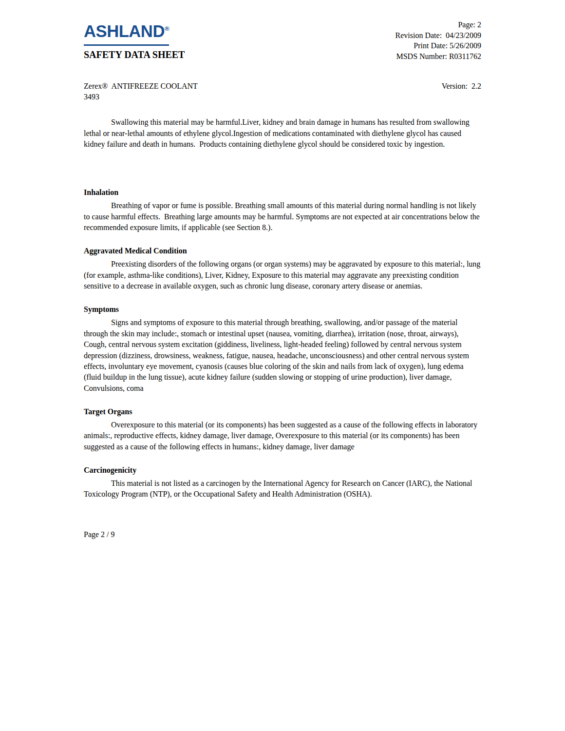ASHLAND®
Page: 2
Revision Date: 04/23/2009
Print Date: 5/26/2009
MSDS Number: R0311762
SAFETY DATA SHEET
Zerex® ANTIFREEZE COOLANT
3493 Version: 2.2
Swallowing this material may be harmful.Liver, kidney and brain damage in humans has resulted from swallowing lethal or near-lethal amounts of ethylene glycol.Ingestion of medications contaminated with diethylene glycol has caused kidney failure and death in humans. Products containing diethylene glycol should be considered toxic by ingestion.
Inhalation
Breathing of vapor or fume is possible. Breathing small amounts of this material during normal handling is not likely to cause harmful effects. Breathing large amounts may be harmful. Symptoms are not expected at air concentrations below the recommended exposure limits, if applicable (see Section 8.).
Aggravated Medical Condition
Preexisting disorders of the following organs (or organ systems) may be aggravated by exposure to this material:, lung (for example, asthma-like conditions), Liver, Kidney, Exposure to this material may aggravate any preexisting condition sensitive to a decrease in available oxygen, such as chronic lung disease, coronary artery disease or anemias.
Symptoms
Signs and symptoms of exposure to this material through breathing, swallowing, and/or passage of the material through the skin may include:, stomach or intestinal upset (nausea, vomiting, diarrhea), irritation (nose, throat, airways), Cough, central nervous system excitation (giddiness, liveliness, light-headed feeling) followed by central nervous system depression (dizziness, drowsiness, weakness, fatigue, nausea, headache, unconsciousness) and other central nervous system effects, involuntary eye movement, cyanosis (causes blue coloring of the skin and nails from lack of oxygen), lung edema (fluid buildup in the lung tissue), acute kidney failure (sudden slowing or stopping of urine production), liver damage, Convulsions, coma
Target Organs
Overexposure to this material (or its components) has been suggested as a cause of the following effects in laboratory animals:, reproductive effects, kidney damage, liver damage, Overexposure to this material (or its components) has been suggested as a cause of the following effects in humans:, kidney damage, liver damage
Carcinogenicity
This material is not listed as a carcinogen by the International Agency for Research on Cancer (IARC), the National Toxicology Program (NTP), or the Occupational Safety and Health Administration (OSHA).
Page 2 / 9